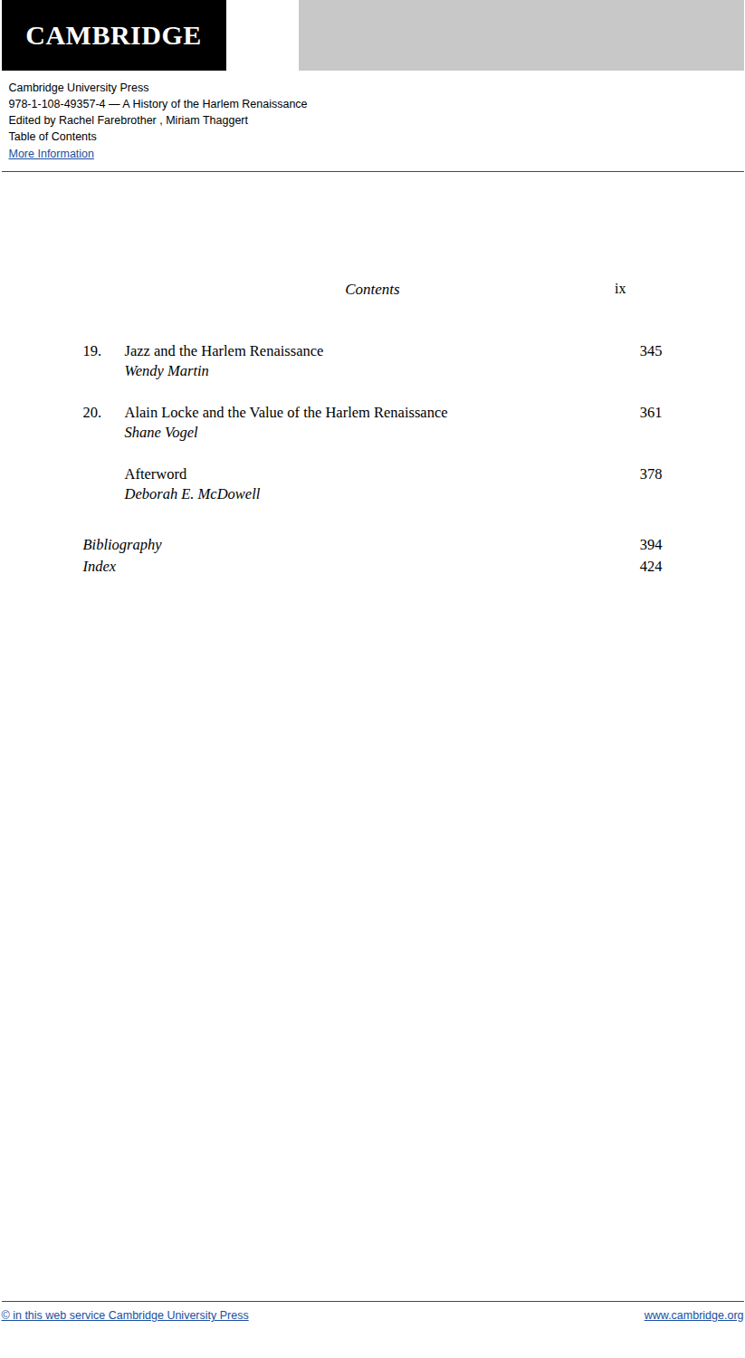CAMBRIDGE
Cambridge University Press
978-1-108-49357-4 — A History of the Harlem Renaissance
Edited by Rachel Farebrother , Miriam Thaggert
Table of Contents
More Information
Contents ix
| 19. | Jazz and the Harlem Renaissance Wendy Martin | 345 |
| 20. | Alain Locke and the Value of the Harlem Renaissance Shane Vogel | 361 |
| | Afterword Deborah E. McDowell | 378 |
| Bibliography | 394 |
| Index | 424 |
© in this web service Cambridge University Press www.cambridge.org